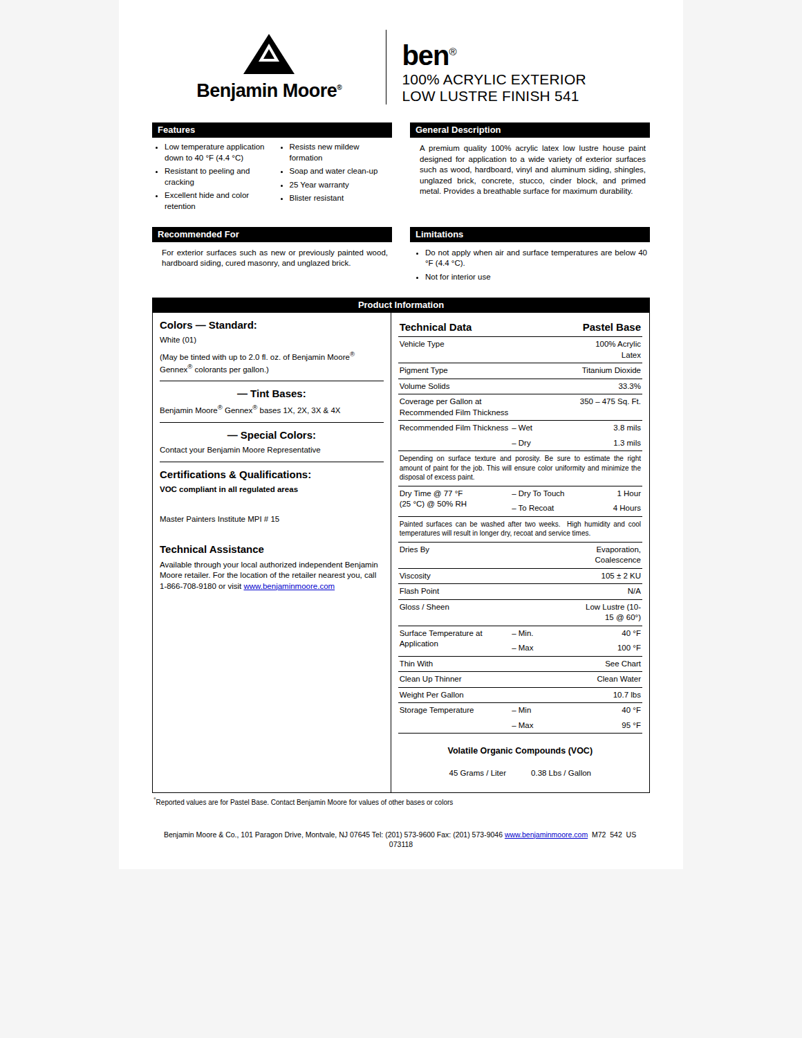Benjamin Moore®
ben®
100% ACRYLIC EXTERIOR
LOW LUSTRE FINISH 541
Features
Low temperature application down to 40 °F (4.4 °C)
Resistant to peeling and cracking
Excellent hide and color retention
Resists new mildew formation
Soap and water clean-up
25 Year warranty
Blister resistant
General Description
A premium quality 100% acrylic latex low lustre house paint designed for application to a wide variety of exterior surfaces such as wood, hardboard, vinyl and aluminum siding, shingles, unglazed brick, concrete, stucco, cinder block, and primed metal. Provides a breathable surface for maximum durability.
Recommended For
For exterior surfaces such as new or previously painted wood, hardboard siding, cured masonry, and unglazed brick.
Limitations
Do not apply when air and surface temperatures are below 40 °F (4.4 °C).
Not for interior use
Product Information
Colors — Standard:
White (01)
(May be tinted with up to 2.0 fl. oz. of Benjamin Moore® Gennex® colorants per gallon.)
— Tint Bases:
Benjamin Moore® Gennex® bases 1X, 2X, 3X & 4X
— Special Colors:
Contact your Benjamin Moore Representative
Certifications & Qualifications:
VOC compliant in all regulated areas
Master Painters Institute MPI # 15
Technical Assistance
Available through your local authorized independent Benjamin Moore retailer. For the location of the retailer nearest you, call 1-866-708-9180 or visit www.benjaminmoore.com
| Technical Data | Pastel Base |
| Vehicle Type | | 100% Acrylic Latex |
| Pigment Type | | Titanium Dioxide |
| Volume Solids | | 33.3% |
| Coverage per Gallon at Recommended Film Thickness | | 350 – 475 Sq. Ft. |
| Recommended Film Thickness | – Wet | 3.8 mils |
| – Dry | 1.3 mils |
| Depending on surface texture and porosity. Be sure to estimate the right amount of paint for the job. This will ensure color uniformity and minimize the disposal of excess paint. |
| Dry Time @ 77 °F (25 °C) @ 50% RH | – Dry To Touch | 1 Hour |
| – To Recoat | 4 Hours |
| Painted surfaces can be washed after two weeks. High humidity and cool temperatures will result in longer dry, recoat and service times. |
| Dries By | | Evaporation, Coalescence |
| Viscosity | | 105 ± 2 KU |
| Flash Point | | N/A |
| Gloss / Sheen | | Low Lustre (10-15 @ 60°) |
| Surface Temperature at Application | – Min. | 40 °F |
| – Max | 100 °F |
| Thin With | | See Chart |
| Clean Up Thinner | | Clean Water |
| Weight Per Gallon | | 10.7 lbs |
| Storage Temperature | – Min | 40 °F |
| – Max | 95 °F |
| Volatile Organic Compounds (VOC) 45 Grams / Liter 0.38 Lbs / Gallon |
°Reported values are for Pastel Base. Contact Benjamin Moore for values of other bases or colors
Benjamin Moore & Co., 101 Paragon Drive, Montvale, NJ 07645 Tel: (201) 573-9600 Fax: (201) 573-9046 www.benjaminmoore.com M72 542 US 073118